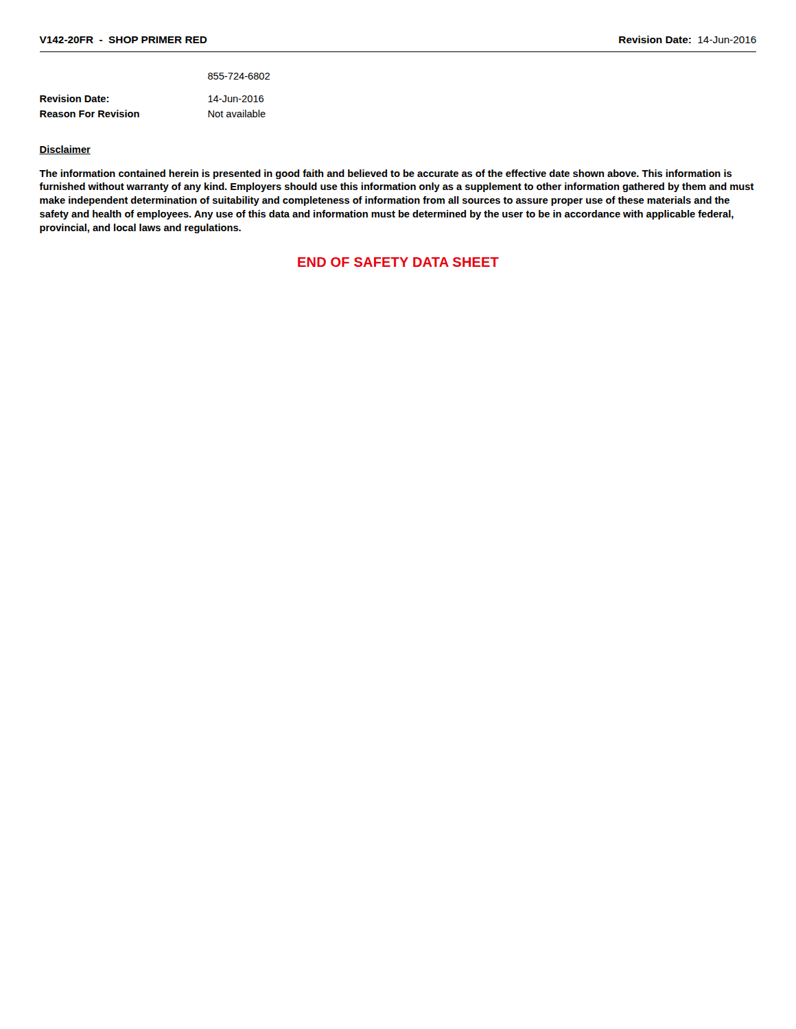V142-20FR - SHOP PRIMER RED
Revision Date: 14-Jun-2016
855-724-6802
| Revision Date: | 14-Jun-2016 |
| Reason For Revision | Not available |
Disclaimer
The information contained herein is presented in good faith and believed to be accurate as of the effective date shown above. This information is furnished without warranty of any kind. Employers should use this information only as a supplement to other information gathered by them and must make independent determination of suitability and completeness of information from all sources to assure proper use of these materials and the safety and health of employees. Any use of this data and information must be determined by the user to be in accordance with applicable federal, provincial, and local laws and regulations.
END OF SAFETY DATA SHEET